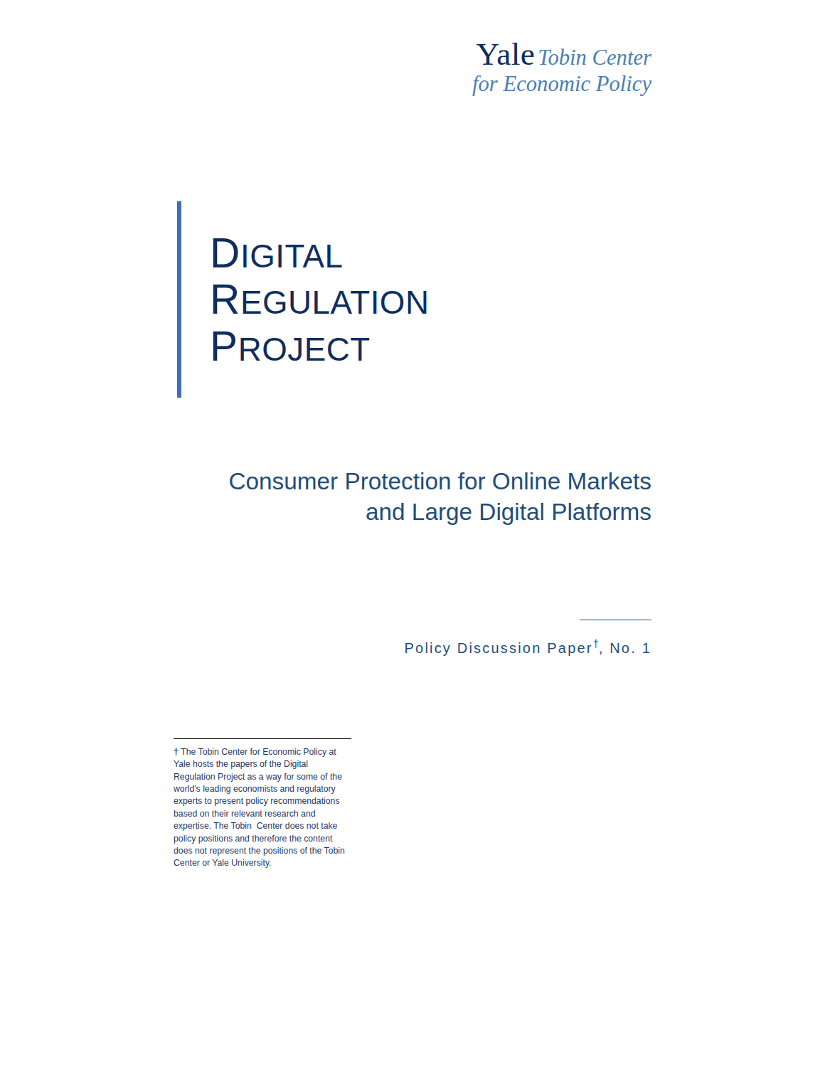Yale Tobin Center for Economic Policy
Digital
Regulation
Project
Consumer Protection for Online Markets
and Large Digital Platforms
Policy Discussion Paper†, No. 1
† The Tobin Center for Economic Policy at Yale hosts the papers of the Digital Regulation Project as a way for some of the world's leading economists and regulatory experts to present policy recommendations based on their relevant research and expertise. The Tobin Center does not take policy positions and therefore the content does not represent the positions of the Tobin Center or Yale University.